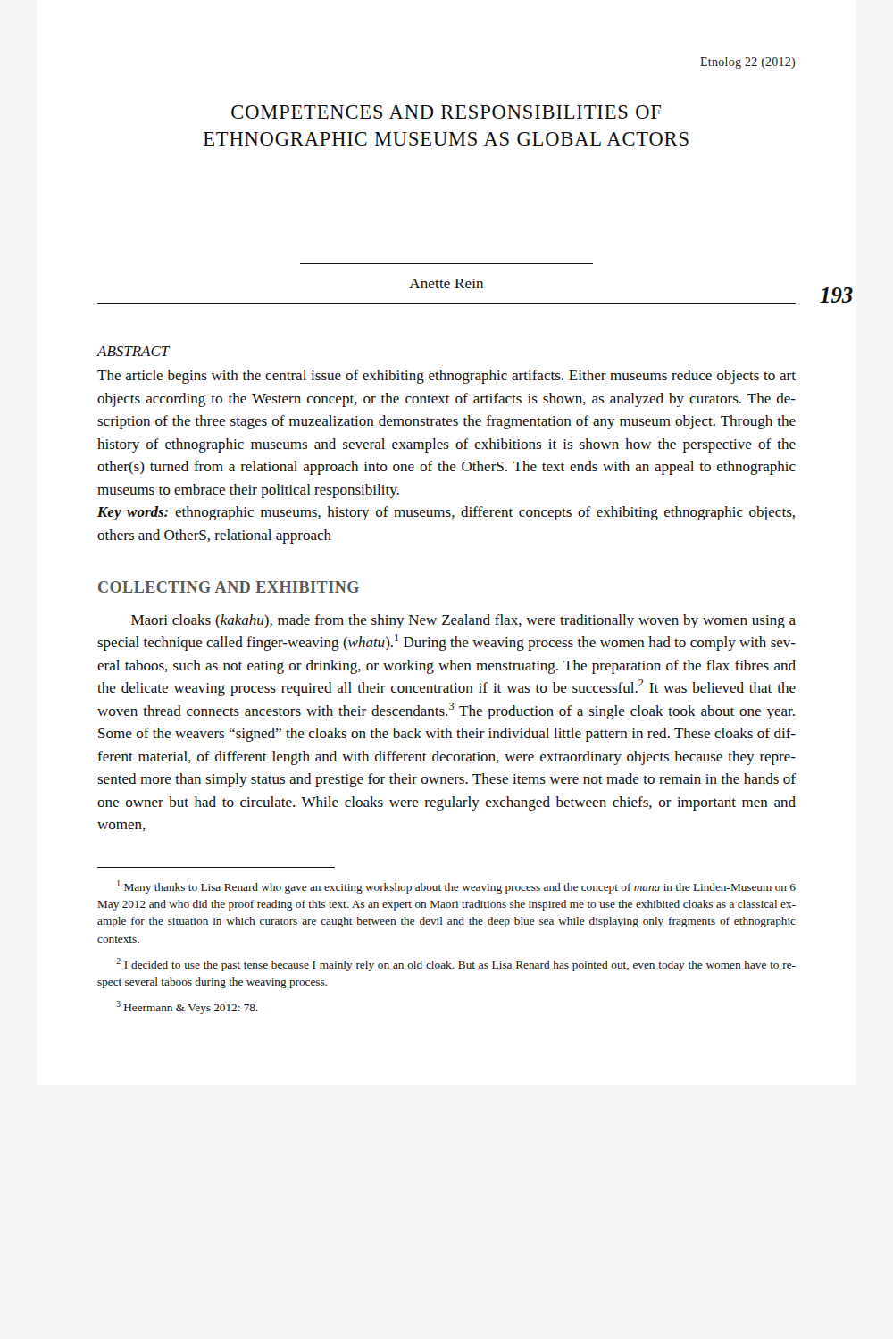Etnolog 22 (2012)
Competences and Responsibilities of
Ethnographic Museums as Global Actors
Anette Rein
193
ABSTRACT
The article begins with the central issue of exhibiting ethnographic artifacts. Either museums reduce objects to art objects according to the Western concept, or the context of artifacts is shown, as analyzed by curators. The description of the three stages of muzealization demonstrates the fragmentation of any museum object. Through the history of ethnographic museums and several examples of exhibitions it is shown how the perspective of the other(s) turned from a relational approach into one of the OtherS. The text ends with an appeal to ethnographic museums to embrace their political responsibility.
Key words: ethnographic museums, history of museums, different concepts of exhibiting ethnographic objects, others and OtherS, relational approach
Collecting and Exhibiting
Maori cloaks (kakahu), made from the shiny New Zealand flax, were traditionally woven by women using a special technique called finger-weaving (whatu).1 During the weaving process the women had to comply with several taboos, such as not eating or drinking, or working when menstruating. The preparation of the flax fibres and the delicate weaving process required all their concentration if it was to be successful.2 It was believed that the woven thread connects ancestors with their descendants.3 The production of a single cloak took about one year. Some of the weavers “signed” the cloaks on the back with their individual little pattern in red. These cloaks of different material, of different length and with different decoration, were extraordinary objects because they represented more than simply status and prestige for their owners. These items were not made to remain in the hands of one owner but had to circulate. While cloaks were regularly exchanged between chiefs, or important men and women,
1 Many thanks to Lisa Renard who gave an exciting workshop about the weaving process and the concept of mana in the Linden-Museum on 6 May 2012 and who did the proof reading of this text. As an expert on Maori traditions she inspired me to use the exhibited cloaks as a classical example for the situation in which curators are caught between the devil and the deep blue sea while displaying only fragments of ethnographic contexts.
2 I decided to use the past tense because I mainly rely on an old cloak. But as Lisa Renard has pointed out, even today the women have to respect several taboos during the weaving process.
3 Heermann & Veys 2012: 78.